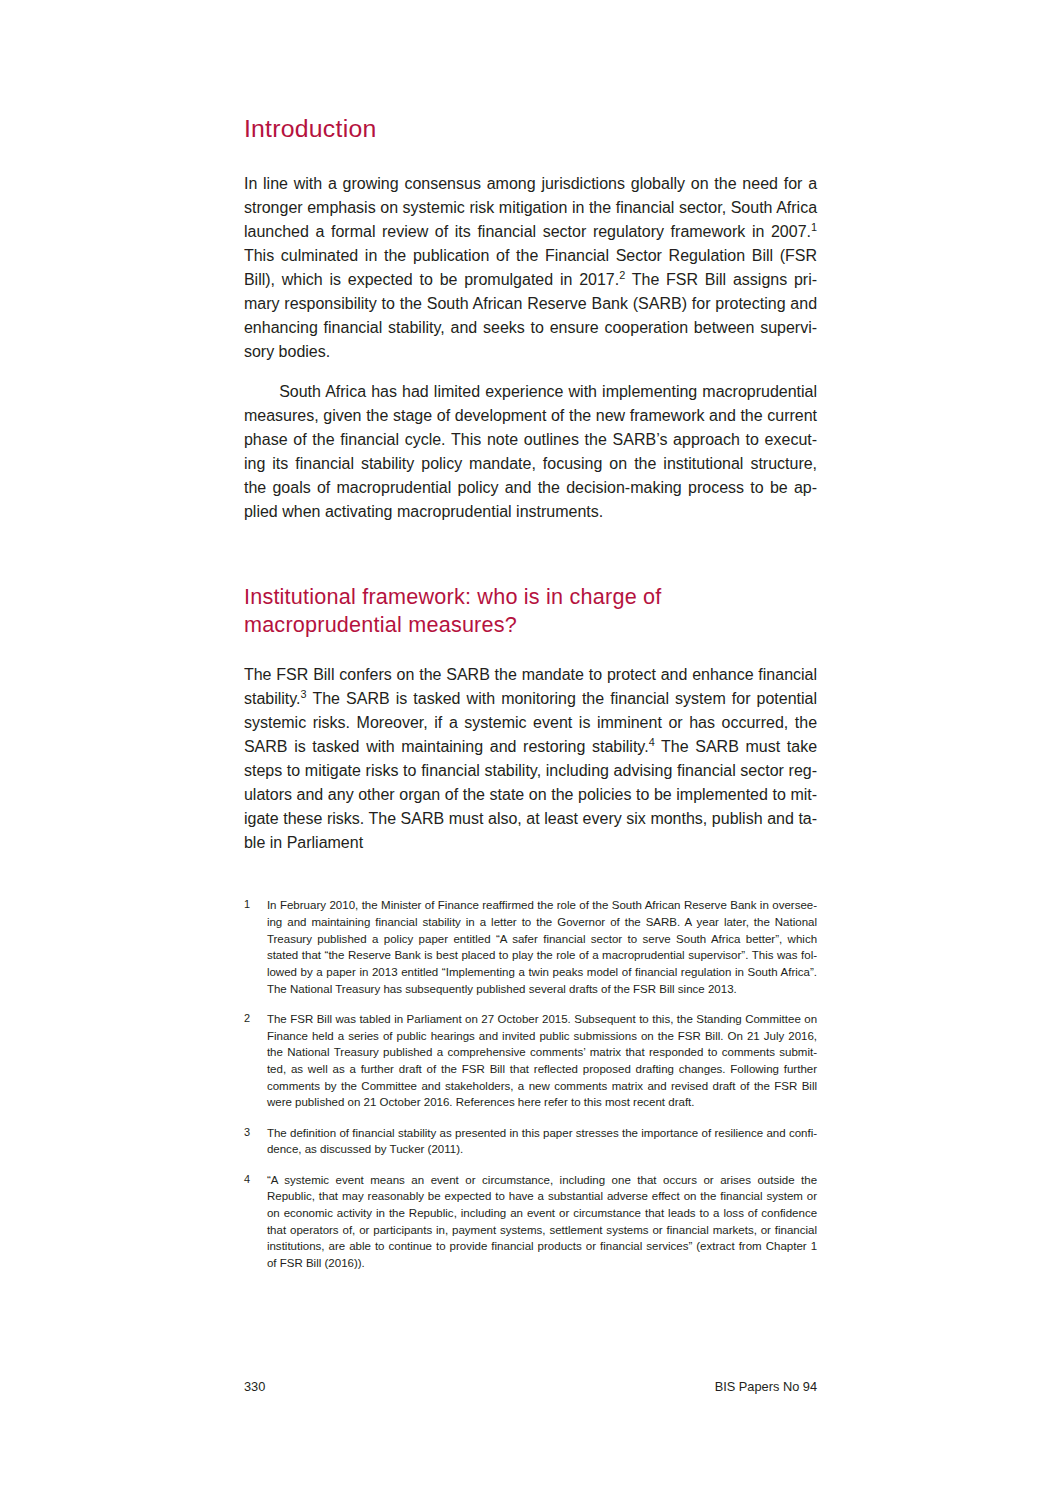Introduction
In line with a growing consensus among jurisdictions globally on the need for a stronger emphasis on systemic risk mitigation in the financial sector, South Africa launched a formal review of its financial sector regulatory framework in 2007.1 This culminated in the publication of the Financial Sector Regulation Bill (FSR Bill), which is expected to be promulgated in 2017.2 The FSR Bill assigns primary responsibility to the South African Reserve Bank (SARB) for protecting and enhancing financial stability, and seeks to ensure cooperation between supervisory bodies.
South Africa has had limited experience with implementing macroprudential measures, given the stage of development of the new framework and the current phase of the financial cycle. This note outlines the SARB’s approach to executing its financial stability policy mandate, focusing on the institutional structure, the goals of macroprudential policy and the decision-making process to be applied when activating macroprudential instruments.
Institutional framework: who is in charge of
macroprudential measures?
The FSR Bill confers on the SARB the mandate to protect and enhance financial stability.3 The SARB is tasked with monitoring the financial system for potential systemic risks. Moreover, if a systemic event is imminent or has occurred, the SARB is tasked with maintaining and restoring stability.4 The SARB must take steps to mitigate risks to financial stability, including advising financial sector regulators and any other organ of the state on the policies to be implemented to mitigate these risks. The SARB must also, at least every six months, publish and table in Parliament
1
In February 2010, the Minister of Finance reaffirmed the role of the South African Reserve Bank in overseeing and maintaining financial stability in a letter to the Governor of the SARB. A year later, the National Treasury published a policy paper entitled “A safer financial sector to serve South Africa better”, which stated that “the Reserve Bank is best placed to play the role of a macroprudential supervisor”. This was followed by a paper in 2013 entitled “Implementing a twin peaks model of financial regulation in South Africa”. The National Treasury has subsequently published several drafts of the FSR Bill since 2013.
2
The FSR Bill was tabled in Parliament on 27 October 2015. Subsequent to this, the Standing Committee on Finance held a series of public hearings and invited public submissions on the FSR Bill. On 21 July 2016, the National Treasury published a comprehensive comments’ matrix that responded to comments submitted, as well as a further draft of the FSR Bill that reflected proposed drafting changes. Following further comments by the Committee and stakeholders, a new comments matrix and revised draft of the FSR Bill were published on 21 October 2016. References here refer to this most recent draft.
3
The definition of financial stability as presented in this paper stresses the importance of resilience and confidence, as discussed by Tucker (2011).
4
“A systemic event means an event or circumstance, including one that occurs or arises outside the Republic, that may reasonably be expected to have a substantial adverse effect on the financial system or on economic activity in the Republic, including an event or circumstance that leads to a loss of confidence that operators of, or participants in, payment systems, settlement systems or financial markets, or financial institutions, are able to continue to provide financial products or financial services” (extract from Chapter 1 of FSR Bill (2016)).
330
BIS Papers No 94